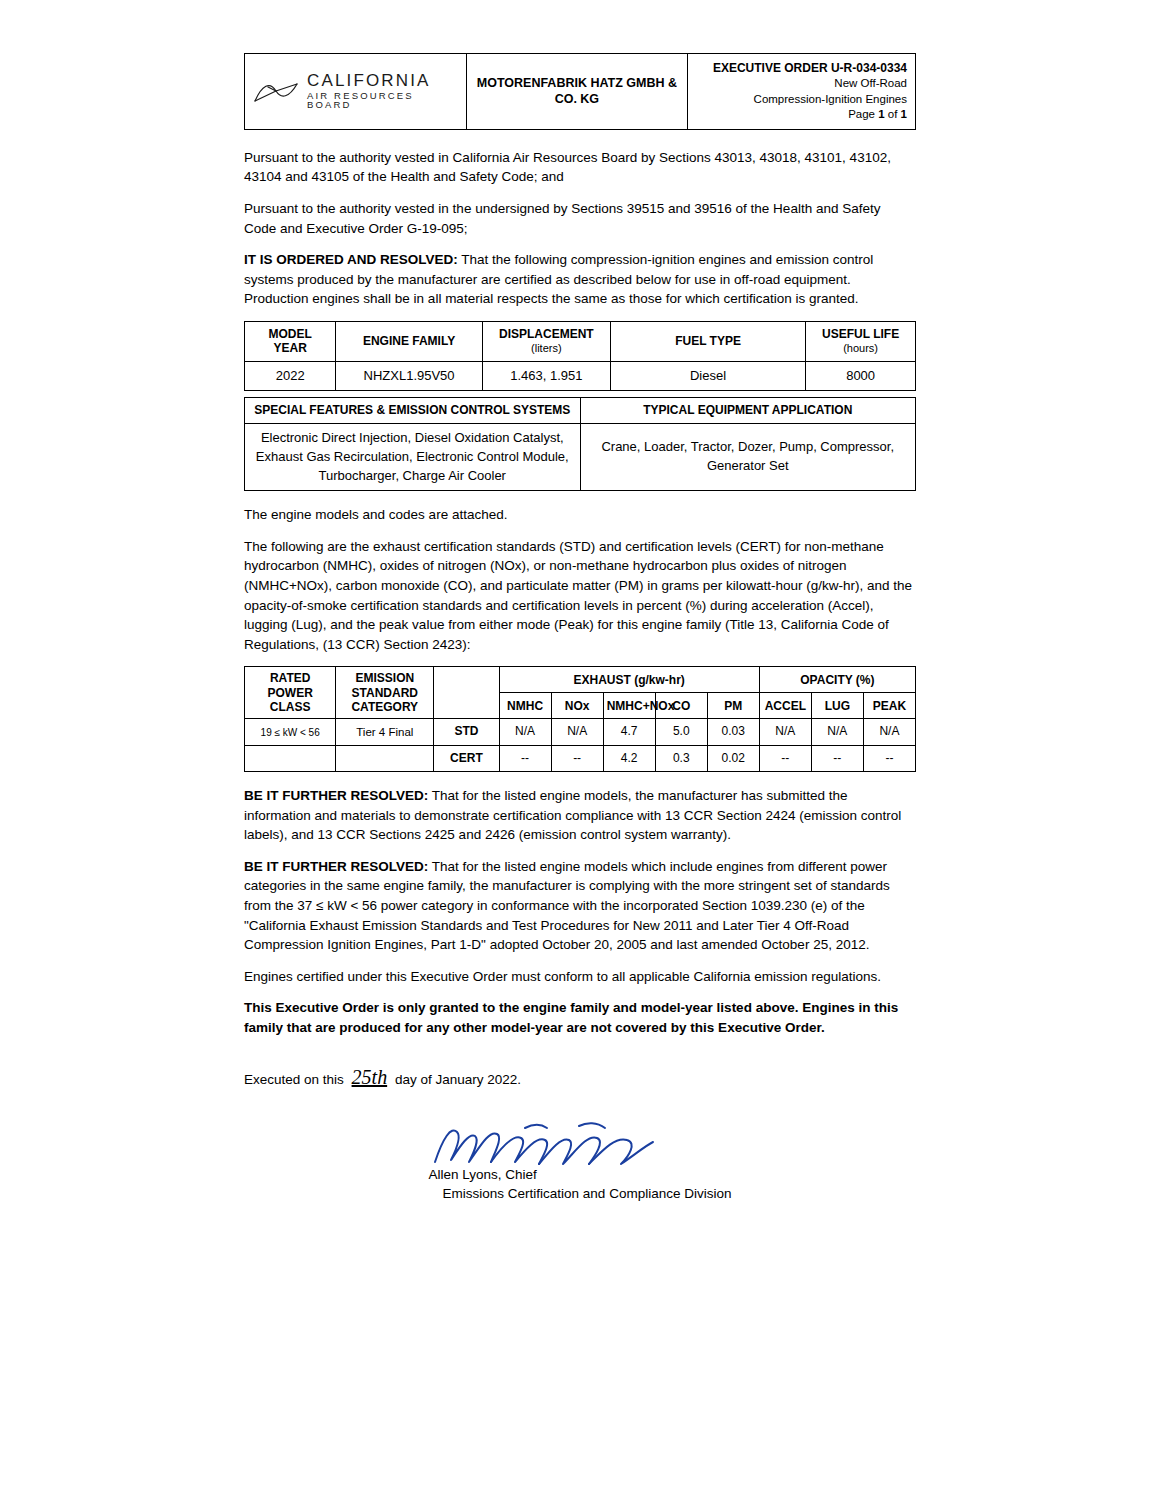| CALIFORNIA AIR RESOURCES BOARD | MOTORENFABRIK HATZ GMBH & CO. KG | EXECUTIVE ORDER U-R-034-0334 New Off-Road Compression-Ignition Engines Page 1 of 1 |
Pursuant to the authority vested in California Air Resources Board by Sections 43013, 43018, 43101, 43102, 43104 and 43105 of the Health and Safety Code; and
Pursuant to the authority vested in the undersigned by Sections 39515 and 39516 of the Health and Safety Code and Executive Order G-19-095;
IT IS ORDERED AND RESOLVED: That the following compression-ignition engines and emission control systems produced by the manufacturer are certified as described below for use in off-road equipment. Production engines shall be in all material respects the same as those for which certification is granted.
| MODEL YEAR | ENGINE FAMILY | DISPLACEMENT (liters) | FUEL TYPE | USEFUL LIFE (hours) |
| --- | --- | --- | --- | --- |
| 2022 | NHZXL1.95V50 | 1.463, 1.951 | Diesel | 8000 |
| SPECIAL FEATURES & EMISSION CONTROL SYSTEMS | TYPICAL EQUIPMENT APPLICATION |
| --- | --- |
| Electronic Direct Injection, Diesel Oxidation Catalyst, Exhaust Gas Recirculation, Electronic Control Module, Turbocharger, Charge Air Cooler | Crane, Loader, Tractor, Dozer, Pump, Compressor, Generator Set |
The engine models and codes are attached.
The following are the exhaust certification standards (STD) and certification levels (CERT) for non-methane hydrocarbon (NMHC), oxides of nitrogen (NOx), or non-methane hydrocarbon plus oxides of nitrogen (NMHC+NOx), carbon monoxide (CO), and particulate matter (PM) in grams per kilowatt-hour (g/kw-hr), and the opacity-of-smoke certification standards and certification levels in percent (%) during acceleration (Accel), lugging (Lug), and the peak value from either mode (Peak) for this engine family (Title 13, California Code of Regulations, (13 CCR) Section 2423):
| RATED POWER CLASS | EMISSION STANDARD CATEGORY | | EXHAUST (g/kw-hr) | OPACITY (%) |
| --- | --- | --- | --- | --- |
| NMHC | NOx | NMHC+NOx | CO | PM | ACCEL | LUG | PEAK |
| 19 ≤ kW < 56 | Tier 4 Final | STD | N/A | N/A | 4.7 | 5.0 | 0.03 | N/A | N/A | N/A |
| | | CERT | -- | -- | 4.2 | 0.3 | 0.02 | -- | -- | -- |
BE IT FURTHER RESOLVED: That for the listed engine models, the manufacturer has submitted the information and materials to demonstrate certification compliance with 13 CCR Section 2424 (emission control labels), and 13 CCR Sections 2425 and 2426 (emission control system warranty).
BE IT FURTHER RESOLVED: That for the listed engine models which include engines from different power categories in the same engine family, the manufacturer is complying with the more stringent set of standards from the 37 ≤ kW < 56 power category in conformance with the incorporated Section 1039.230 (e) of the "California Exhaust Emission Standards and Test Procedures for New 2011 and Later Tier 4 Off-Road Compression Ignition Engines, Part 1-D" adopted October 20, 2005 and last amended October 25, 2012.
Engines certified under this Executive Order must conform to all applicable California emission regulations.
This Executive Order is only granted to the engine family and model-year listed above. Engines in this family that are produced for any other model-year are not covered by this Executive Order.
Executed on this 25th day of January 2022.
Allen Lyons, Chief Emissions Certification and Compliance Division